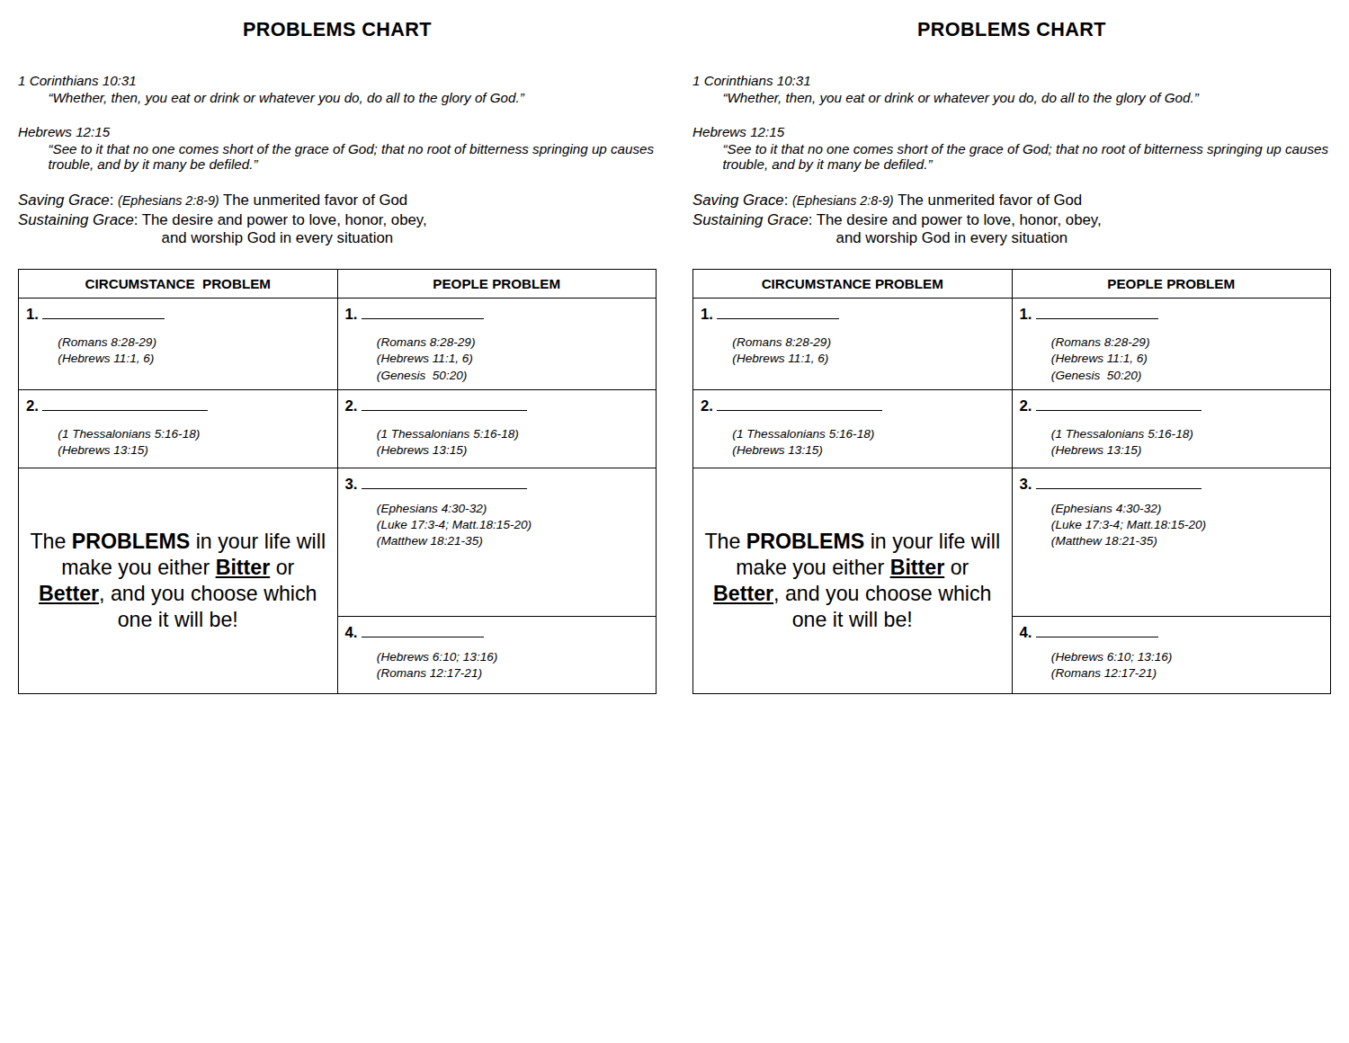PROBLEMS CHART
1 Corinthians 10:31
“Whether, then, you eat or drink or whatever you do, do all to the glory of God.”
Hebrews 12:15
“See to it that no one comes short of the grace of God; that no root of bitterness springing up causes trouble, and by it many be defiled.”
Saving Grace: (Ephesians 2:8-9) The unmerited favor of God
Sustaining Grace: The desire and power to love, honor, obey, and worship God in every situation
| CIRCUMSTANCE PROBLEM | PEOPLE PROBLEM |
| --- | --- |
| 1. (Romans 8:28-29) (Hebrews 11:1, 6) | 1. (Romans 8:28-29) (Hebrews 11:1, 6) (Genesis 50:20) |
| 2. (1 Thessalonians 5:16-18) (Hebrews 13:15) | 2. (1 Thessalonians 5:16-18) (Hebrews 13:15) |
| The PROBLEMS in your life will make you either Bitter or Better , and you choose which one it will be! | 3. (Ephesians 4:30-32) (Luke 17:3-4; Matt.18:15-20) (Matthew 18:21-35) |
| 4. (Hebrews 6:10; 13:16) (Romans 12:17-21) |
PROBLEMS CHART
1 Corinthians 10:31
“Whether, then, you eat or drink or whatever you do, do all to the glory of God.”
Hebrews 12:15
“See to it that no one comes short of the grace of God; that no root of bitterness springing up causes trouble, and by it many be defiled.”
Saving Grace: (Ephesians 2:8-9) The unmerited favor of God
Sustaining Grace: The desire and power to love, honor, obey, and worship God in every situation
| CIRCUMSTANCE PROBLEM | PEOPLE PROBLEM |
| --- | --- |
| 1. (Romans 8:28-29) (Hebrews 11:1, 6) | 1. (Romans 8:28-29) (Hebrews 11:1, 6) (Genesis 50:20) |
| 2. (1 Thessalonians 5:16-18) (Hebrews 13:15) | 2. (1 Thessalonians 5:16-18) (Hebrews 13:15) |
| The PROBLEMS in your life will make you either Bitter or Better , and you choose which one it will be! | 3. (Ephesians 4:30-32) (Luke 17:3-4; Matt.18:15-20) (Matthew 18:21-35) |
| 4. (Hebrews 6:10; 13:16) (Romans 12:17-21) |